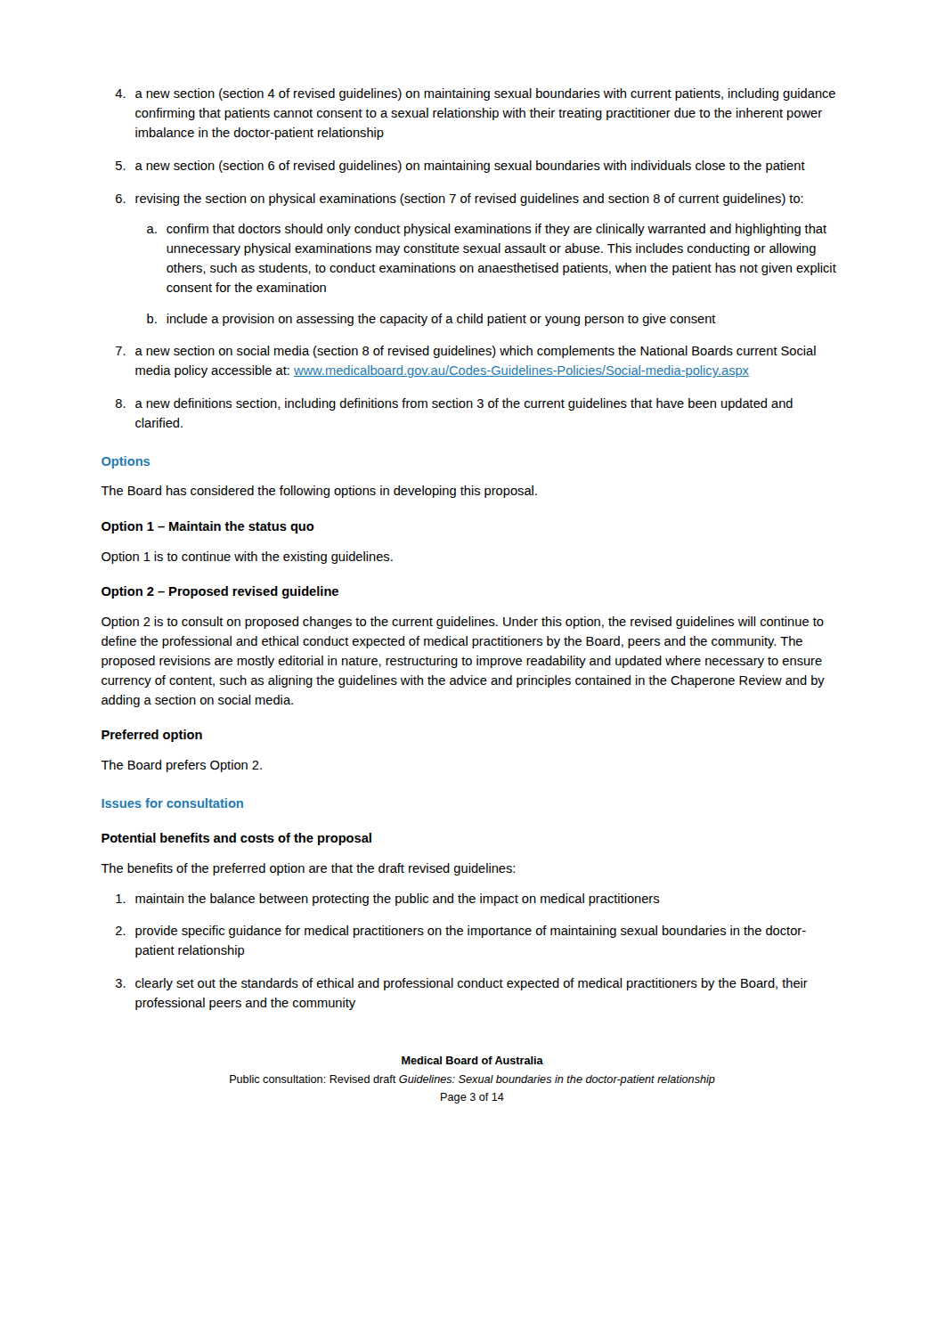a new section (section 4 of revised guidelines) on maintaining sexual boundaries with current patients, including guidance confirming that patients cannot consent to a sexual relationship with their treating practitioner due to the inherent power imbalance in the doctor-patient relationship
a new section (section 6 of revised guidelines) on maintaining sexual boundaries with individuals close to the patient
revising the section on physical examinations (section 7 of revised guidelines and section 8 of current guidelines) to:
confirm that doctors should only conduct physical examinations if they are clinically warranted and highlighting that unnecessary physical examinations may constitute sexual assault or abuse. This includes conducting or allowing others, such as students, to conduct examinations on anaesthetised patients, when the patient has not given explicit consent for the examination
include a provision on assessing the capacity of a child patient or young person to give consent
a new section on social media (section 8 of revised guidelines) which complements the National Boards current Social media policy accessible at: www.medicalboard.gov.au/Codes-Guidelines-Policies/Social-media-policy.aspx
a new definitions section, including definitions from section 3 of the current guidelines that have been updated and clarified.
Options
The Board has considered the following options in developing this proposal.
Option 1 – Maintain the status quo
Option 1 is to continue with the existing guidelines.
Option 2 – Proposed revised guideline
Option 2 is to consult on proposed changes to the current guidelines. Under this option, the revised guidelines will continue to define the professional and ethical conduct expected of medical practitioners by the Board, peers and the community. The proposed revisions are mostly editorial in nature, restructuring to improve readability and updated where necessary to ensure currency of content, such as aligning the guidelines with the advice and principles contained in the Chaperone Review and by adding a section on social media.
Preferred option
The Board prefers Option 2.
Issues for consultation
Potential benefits and costs of the proposal
The benefits of the preferred option are that the draft revised guidelines:
maintain the balance between protecting the public and the impact on medical practitioners
provide specific guidance for medical practitioners on the importance of maintaining sexual boundaries in the doctor-patient relationship
clearly set out the standards of ethical and professional conduct expected of medical practitioners by the Board, their professional peers and the community
Medical Board of Australia
Public consultation: Revised draft Guidelines: Sexual boundaries in the doctor-patient relationship
Page 3 of 14